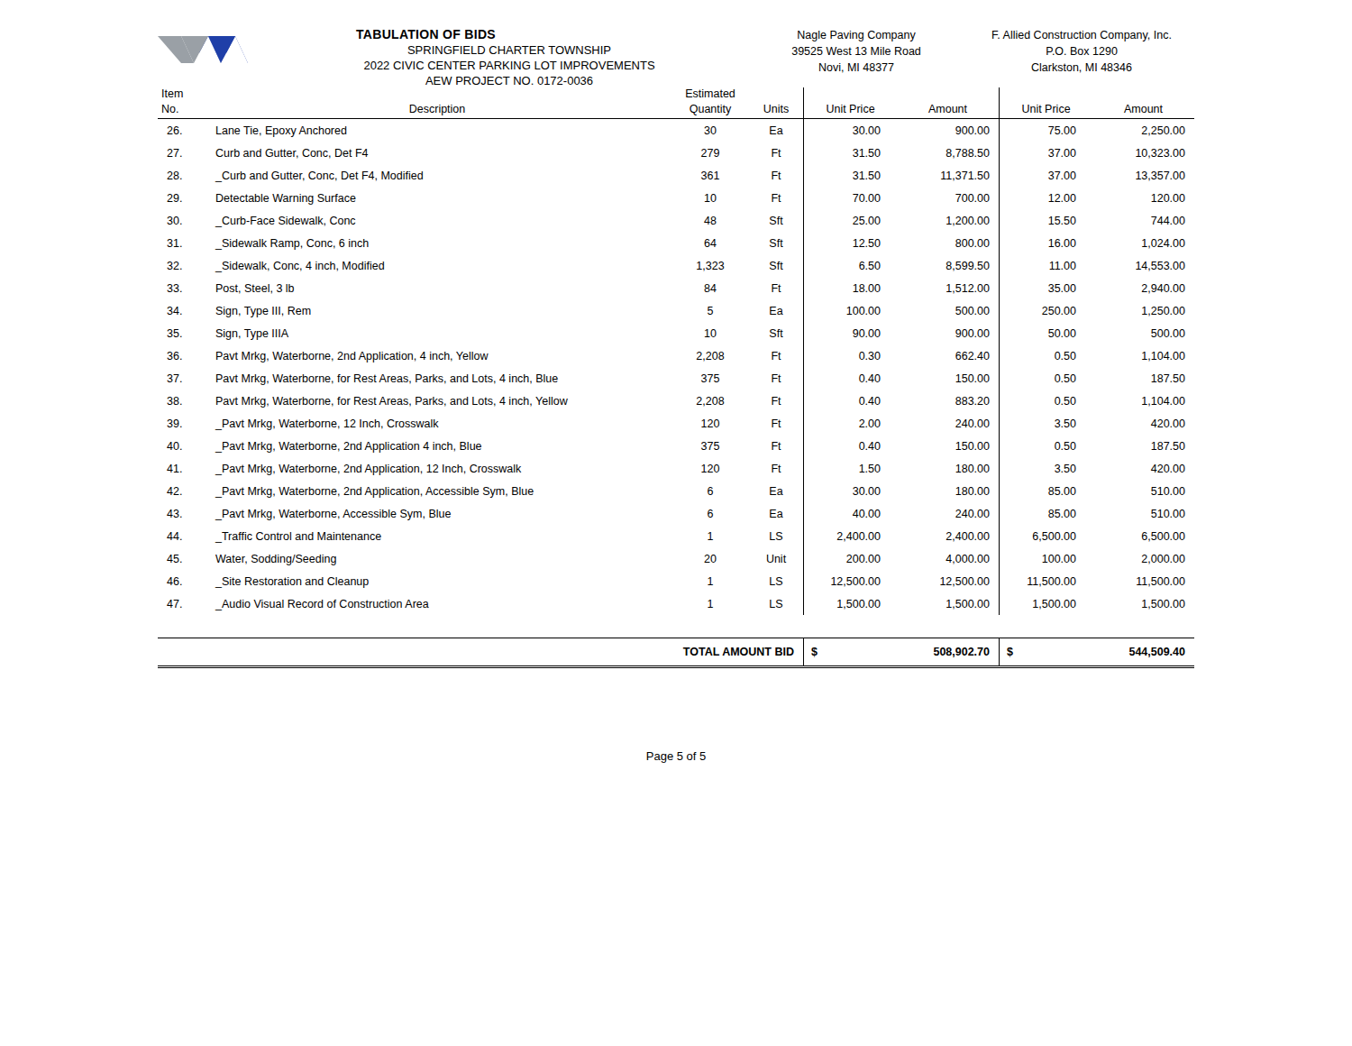TABULATION OF BIDS
SPRINGFIELD CHARTER TOWNSHIP
2022 CIVIC CENTER PARKING LOT IMPROVEMENTS
AEW PROJECT NO. 0172-0036
Nagle Paving Company
39525 West 13 Mile Road
Novi, MI 48377
F. Allied Construction Company, Inc.
P.O. Box 1290
Clarkston, MI 48346
| Item | | Estimated | | | | | |
| --- | --- | --- | --- | --- | --- | --- | --- |
| No. | Description | Quantity | Units | Unit Price | Amount | Unit Price | Amount |
| 26. | Lane Tie, Epoxy Anchored | 30 | Ea | 30.00 | 900.00 | 75.00 | 2,250.00 |
| 27. | Curb and Gutter, Conc, Det F4 | 279 | Ft | 31.50 | 8,788.50 | 37.00 | 10,323.00 |
| 28. | _Curb and Gutter, Conc, Det F4, Modified | 361 | Ft | 31.50 | 11,371.50 | 37.00 | 13,357.00 |
| 29. | Detectable Warning Surface | 10 | Ft | 70.00 | 700.00 | 12.00 | 120.00 |
| 30. | _Curb-Face Sidewalk, Conc | 48 | Sft | 25.00 | 1,200.00 | 15.50 | 744.00 |
| 31. | _Sidewalk Ramp, Conc, 6 inch | 64 | Sft | 12.50 | 800.00 | 16.00 | 1,024.00 |
| 32. | _Sidewalk, Conc, 4 inch, Modified | 1,323 | Sft | 6.50 | 8,599.50 | 11.00 | 14,553.00 |
| 33. | Post, Steel, 3 lb | 84 | Ft | 18.00 | 1,512.00 | 35.00 | 2,940.00 |
| 34. | Sign, Type III, Rem | 5 | Ea | 100.00 | 500.00 | 250.00 | 1,250.00 |
| 35. | Sign, Type IIIA | 10 | Sft | 90.00 | 900.00 | 50.00 | 500.00 |
| 36. | Pavt Mrkg, Waterborne, 2nd Application, 4 inch, Yellow | 2,208 | Ft | 0.30 | 662.40 | 0.50 | 1,104.00 |
| 37. | Pavt Mrkg, Waterborne, for Rest Areas, Parks, and Lots, 4 inch, Blue | 375 | Ft | 0.40 | 150.00 | 0.50 | 187.50 |
| 38. | Pavt Mrkg, Waterborne, for Rest Areas, Parks, and Lots, 4 inch, Yellow | 2,208 | Ft | 0.40 | 883.20 | 0.50 | 1,104.00 |
| 39. | _Pavt Mrkg, Waterborne, 12 Inch, Crosswalk | 120 | Ft | 2.00 | 240.00 | 3.50 | 420.00 |
| 40. | _Pavt Mrkg, Waterborne, 2nd Application 4 inch, Blue | 375 | Ft | 0.40 | 150.00 | 0.50 | 187.50 |
| 41. | _Pavt Mrkg, Waterborne, 2nd Application, 12 Inch, Crosswalk | 120 | Ft | 1.50 | 180.00 | 3.50 | 420.00 |
| 42. | _Pavt Mrkg, Waterborne, 2nd Application, Accessible Sym, Blue | 6 | Ea | 30.00 | 180.00 | 85.00 | 510.00 |
| 43. | _Pavt Mrkg, Waterborne, Accessible Sym, Blue | 6 | Ea | 40.00 | 240.00 | 85.00 | 510.00 |
| 44. | _Traffic Control and Maintenance | 1 | LS | 2,400.00 | 2,400.00 | 6,500.00 | 6,500.00 |
| 45. | Water, Sodding/Seeding | 20 | Unit | 200.00 | 4,000.00 | 100.00 | 2,000.00 |
| 46. | _Site Restoration and Cleanup | 1 | LS | 12,500.00 | 12,500.00 | 11,500.00 | 11,500.00 |
| 47. | _Audio Visual Record of Construction Area | 1 | LS | 1,500.00 | 1,500.00 | 1,500.00 | 1,500.00 |
| TOTAL AMOUNT BID | $ | 508,902.70 | $ | 544,509.40 |
Page 5 of 5